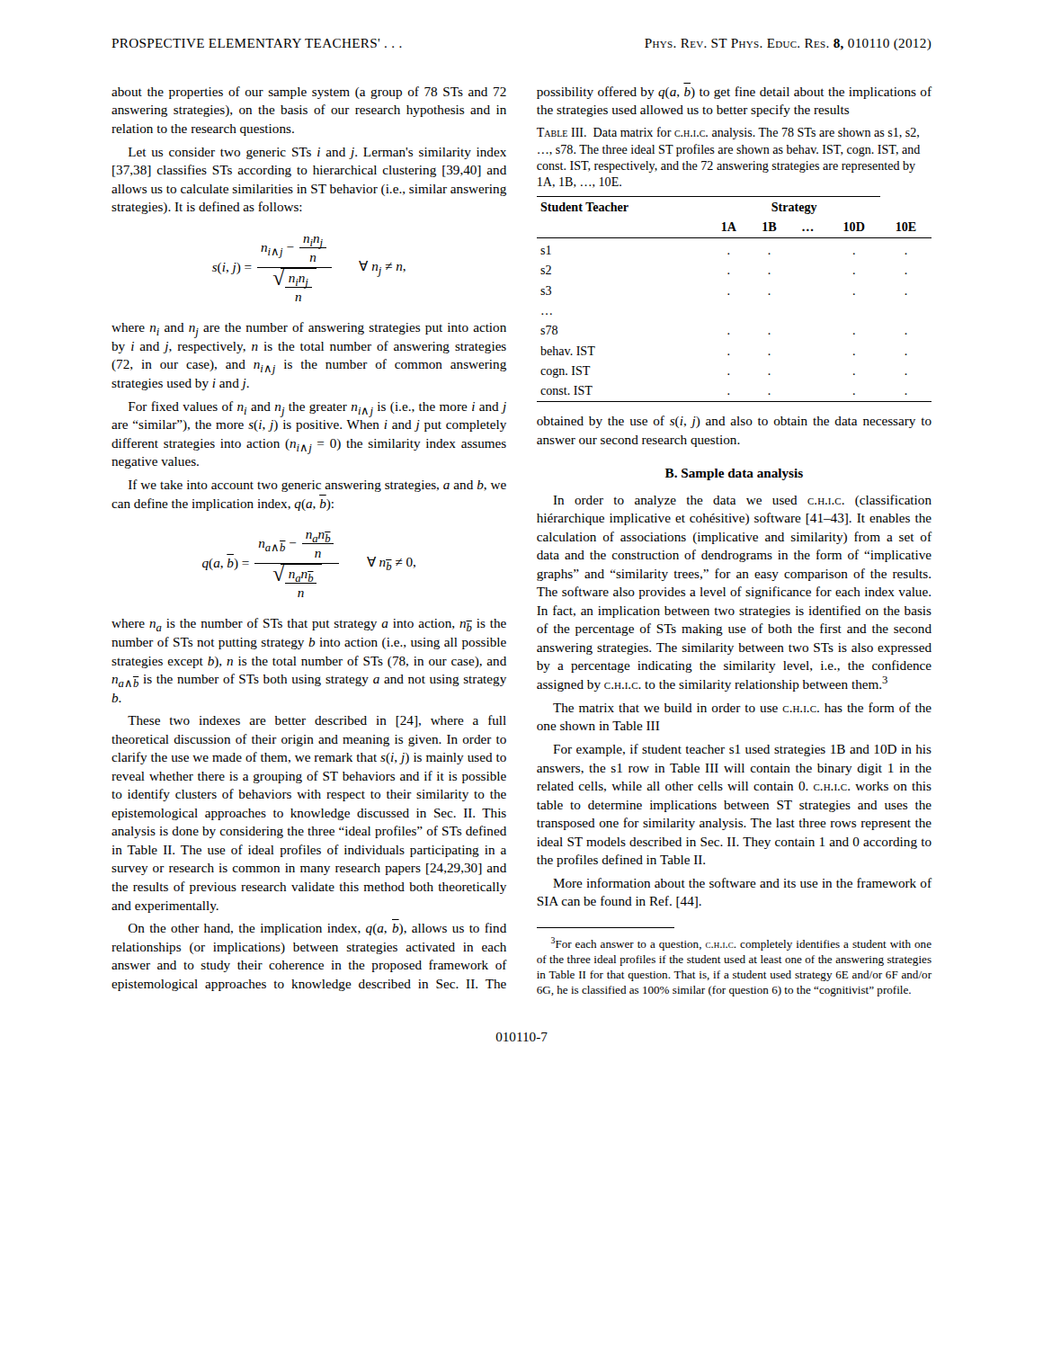Prospective elementary teachers' . . .
Phys. Rev. ST Phys. Educ. Res. 8, 010110 (2012)
about the properties of our sample system (a group of 78 STs and 72 answering strategies), on the basis of our research hypothesis and in relation to the research questions.
Let us consider two generic STs i and j. Lerman's similarity index [37,38] classifies STs according to hierarchical clustering [39,40] and allows us to calculate similarities in ST behavior (i.e., similar answering strategies). It is defined as follows:
s(i, j) = ni∧j − ninj n ninj n ∀ nj ≠ n,
where ni and nj are the number of answering strategies put into action by i and j, respectively, n is the total number of answering strategies (72, in our case), and ni∧j is the number of common answering strategies used by i and j.
For fixed values of ni and nj the greater ni∧j is (i.e., the more i and j are “similar”), the more s(i, j) is positive. When i and j put completely different strategies into action (ni∧j = 0) the similarity index assumes negative values.
If we take into account two generic answering strategies, a and b, we can define the implication index, q(a, b):
q(a, b) = na∧b − nanb n nanb n ∀ nb ≠ 0,
where na is the number of STs that put strategy a into action, nb is the number of STs not putting strategy b into action (i.e., using all possible strategies except b), n is the total number of STs (78, in our case), and na∧b is the number of STs both using strategy a and not using strategy b.
These two indexes are better described in [24], where a full theoretical discussion of their origin and meaning is given. In order to clarify the use we made of them, we remark that s(i, j) is mainly used to reveal whether there is a grouping of ST behaviors and if it is possible to identify clusters of behaviors with respect to their similarity to the epistemological approaches to knowledge discussed in Sec. II. This analysis is done by considering the three “ideal profiles” of STs defined in Table II. The use of ideal profiles of individuals participating in a survey or research is common in many research papers [24,29,30] and the results of previous research validate this method both theoretically and experimentally.
On the other hand, the implication index, q(a, b), allows us to find relationships (or implications) between strategies activated in each answer and to study their coherence in the proposed framework of epistemological approaches to knowledge described in Sec. II. The possibility offered by q(a, b) to get fine detail about the implications of the strategies used allowed us to better specify the results
Table III. Data matrix for c.h.i.c. analysis. The 78 STs are shown as s1, s2, …, s78. The three ideal ST profiles are shown as behav. IST, cogn. IST, and const. IST, respectively, and the 72 answering strategies are represented by 1A, 1B, …, 10E.
| Student Teacher | Strategy |
| --- | --- |
| | 1A | 1B | … | 10D | 10E |
| s1 | . | . | | . | . |
| s2 | . | . | | . | . |
| s3 | . | . | | . | . |
| … | | | | | |
| s78 | . | . | | . | . |
| behav. IST | . | . | | . | . |
| cogn. IST | . | . | | . | . |
| const. IST | . | . | | . | . |
obtained by the use of s(i, j) and also to obtain the data necessary to answer our second research question.
B. Sample data analysis
In order to analyze the data we used c.h.i.c. (classification hiérarchique implicative et cohésitive) software [41–43]. It enables the calculation of associations (implicative and similarity) from a set of data and the construction of dendrograms in the form of “implicative graphs” and “similarity trees,” for an easy comparison of the results. The software also provides a level of significance for each index value. In fact, an implication between two strategies is identified on the basis of the percentage of STs making use of both the first and the second answering strategies. The similarity between two STs is also expressed by a percentage indicating the similarity level, i.e., the confidence assigned by c.h.i.c. to the similarity relationship between them.3
The matrix that we build in order to use c.h.i.c. has the form of the one shown in Table III
For example, if student teacher s1 used strategies 1B and 10D in his answers, the s1 row in Table III will contain the binary digit 1 in the related cells, while all other cells will contain 0. c.h.i.c. works on this table to determine implications between ST strategies and uses the transposed one for similarity analysis. The last three rows represent the ideal ST models described in Sec. II. They contain 1 and 0 according to the profiles defined in Table II.
More information about the software and its use in the framework of SIA can be found in Ref. [44].
3 For each answer to a question, c.h.i.c. completely identifies a student with one of the three ideal profiles if the student used at least one of the answering strategies in Table II for that question. That is, if a student used strategy 6E and/or 6F and/or 6G, he is classified as 100% similar (for question 6) to the “cognitivist” profile.
010110-7